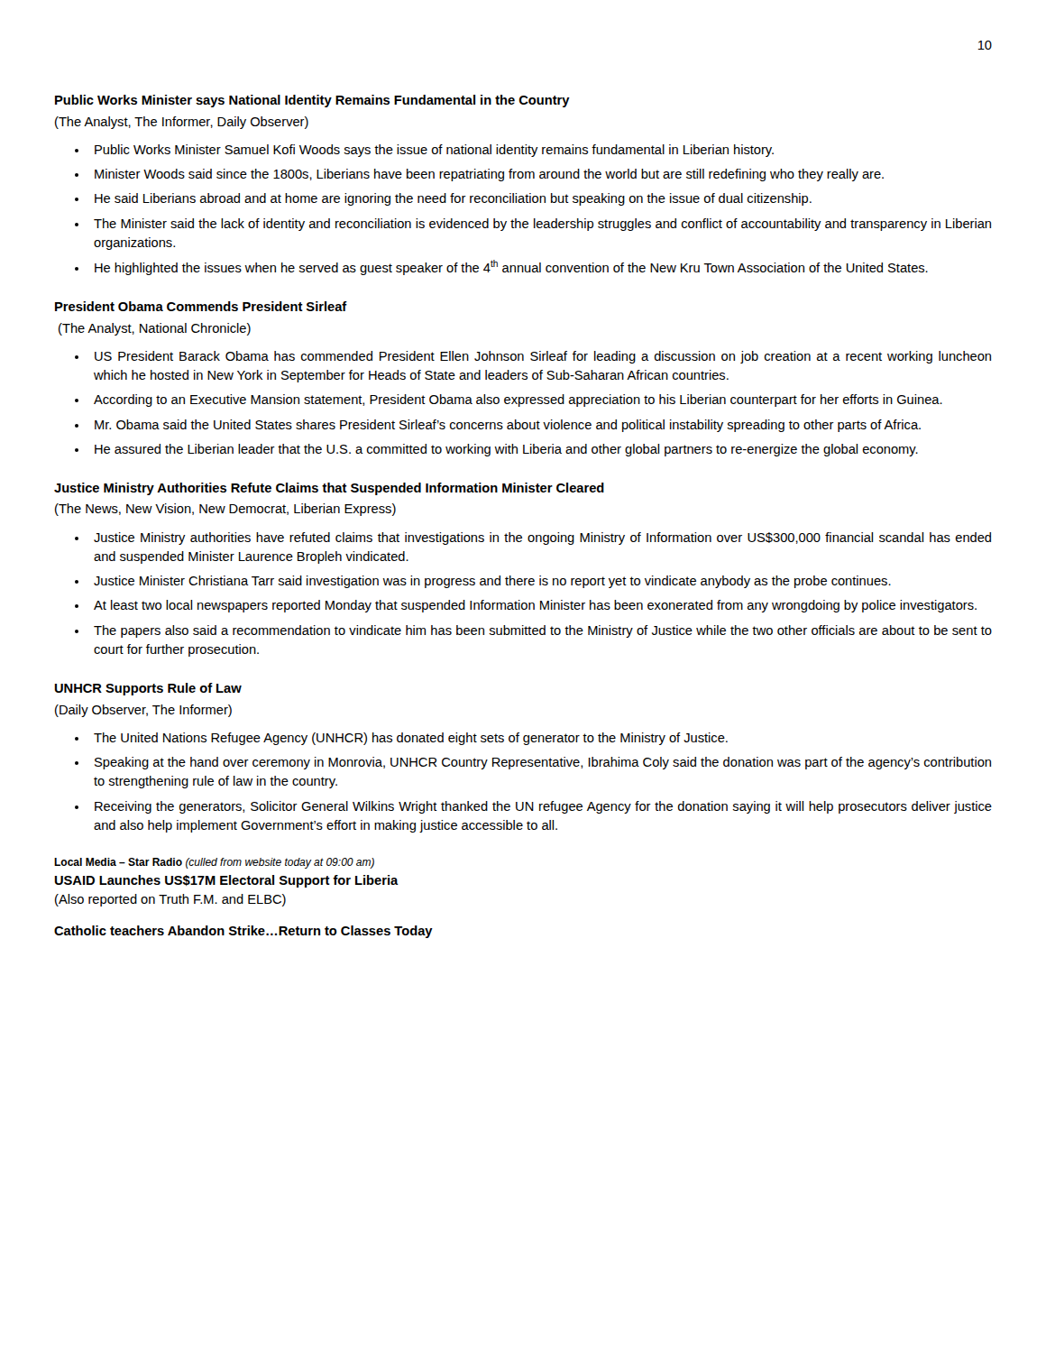10
Public Works Minister says National Identity Remains Fundamental in the Country
(The Analyst, The Informer, Daily Observer)
Public Works Minister Samuel Kofi Woods says the issue of national identity remains fundamental in Liberian history.
Minister Woods said since the 1800s, Liberians have been repatriating from around the world but are still redefining who they really are.
He said Liberians abroad and at home are ignoring the need for reconciliation but speaking on the issue of dual citizenship.
The Minister said the lack of identity and reconciliation is evidenced by the leadership struggles and conflict of accountability and transparency in Liberian organizations.
He highlighted the issues when he served as guest speaker of the 4th annual convention of the New Kru Town Association of the United States.
President Obama Commends President Sirleaf
(The Analyst, National Chronicle)
US President Barack Obama has commended President Ellen Johnson Sirleaf for leading a discussion on job creation at a recent working luncheon which he hosted in New York in September for Heads of State and leaders of Sub-Saharan African countries.
According to an Executive Mansion statement, President Obama also expressed appreciation to his Liberian counterpart for her efforts in Guinea.
Mr. Obama said the United States shares President Sirleaf’s concerns about violence and political instability spreading to other parts of Africa.
He assured the Liberian leader that the U.S. a committed to working with Liberia and other global partners to re-energize the global economy.
Justice Ministry Authorities Refute Claims that Suspended Information Minister Cleared
(The News, New Vision, New Democrat, Liberian Express)
Justice Ministry authorities have refuted claims that investigations in the ongoing Ministry of Information over US$300,000 financial scandal has ended and suspended Minister Laurence Bropleh vindicated.
Justice Minister Christiana Tarr said investigation was in progress and there is no report yet to vindicate anybody as the probe continues.
At least two local newspapers reported Monday that suspended Information Minister has been exonerated from any wrongdoing by police investigators.
The papers also said a recommendation to vindicate him has been submitted to the Ministry of Justice while the two other officials are about to be sent to court for further prosecution.
UNHCR Supports Rule of Law
(Daily Observer, The Informer)
The United Nations Refugee Agency (UNHCR) has donated eight sets of generator to the Ministry of Justice.
Speaking at the hand over ceremony in Monrovia, UNHCR Country Representative, Ibrahima Coly said the donation was part of the agency’s contribution to strengthening rule of law in the country.
Receiving the generators, Solicitor General Wilkins Wright thanked the UN refugee Agency for the donation saying it will help prosecutors deliver justice and also help implement Government’s effort in making justice accessible to all.
Local Media – Star Radio (culled from website today at 09:00 am)
USAID Launches US$17M Electoral Support for Liberia
(Also reported on Truth F.M. and ELBC)
Catholic teachers Abandon Strike…Return to Classes Today